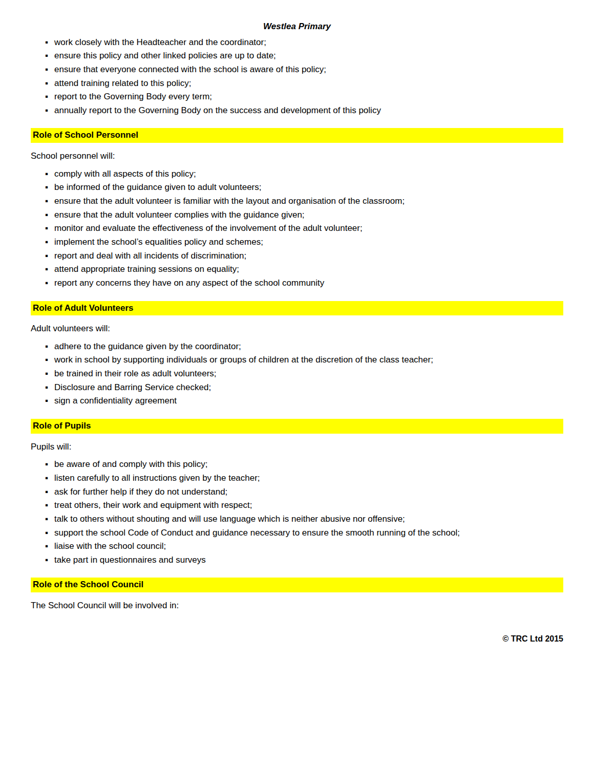Westlea Primary
work closely with the Headteacher and the coordinator;
ensure this policy and other linked policies are up to date;
ensure that everyone connected with the school is aware of this policy;
attend training related to this policy;
report to the Governing Body every term;
annually report to the Governing Body on the success and development of this policy
Role of School Personnel
School personnel will:
comply with all aspects of this policy;
be informed of the guidance given to adult volunteers;
ensure that the adult volunteer is familiar with the layout and organisation of the classroom;
ensure that the adult volunteer complies with the guidance given;
monitor and evaluate the effectiveness of the involvement of the adult volunteer;
implement the school’s equalities policy and schemes;
report and deal with all incidents of discrimination;
attend appropriate training sessions on equality;
report any concerns they have on any aspect of the school community
Role of Adult Volunteers
Adult volunteers will:
adhere to the guidance given by the coordinator;
work in school by supporting individuals or groups of children at the discretion of the class teacher;
be trained in their role as adult volunteers;
Disclosure and Barring Service checked;
sign a confidentiality agreement
Role of Pupils
Pupils will:
be aware of and comply with this policy;
listen carefully to all instructions given by the teacher;
ask for further help if they do not understand;
treat others, their work and equipment with respect;
talk to others without shouting and will use language which is neither abusive nor offensive;
support the school Code of Conduct and guidance necessary to ensure the smooth running of the school;
liaise with the school council;
take part in questionnaires and surveys
Role of the School Council
The School Council will be involved in:
© TRC Ltd 2015